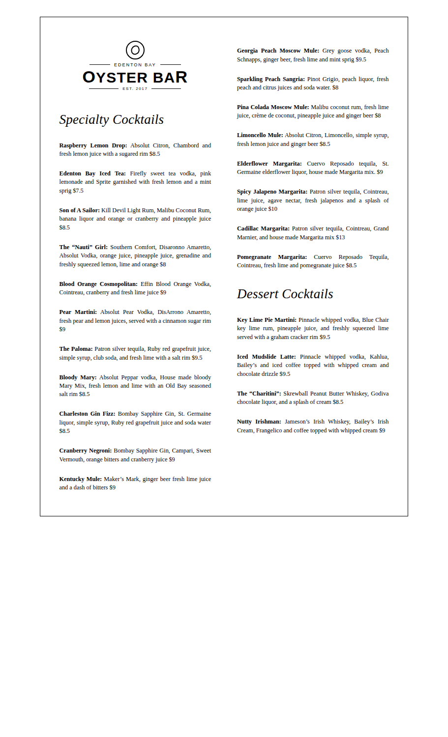Edenton Bay
OYSTER BAR
EST. 2017
Specialty Cocktails
Raspberry Lemon Drop: Absolut Citron, Chambord and fresh lemon juice with a sugared rim $8.5
Edenton Bay Iced Tea: Firefly sweet tea vodka, pink lemonade and Sprite garnished with fresh lemon and a mint sprig $7.5
Son of A Sailor: Kill Devil Light Rum, Malibu Coconut Rum, banana liquor and orange or cranberry and pineapple juice $8.5
The “Nauti” Girl: Southern Comfort, Disaronno Amaretto, Absolut Vodka, orange juice, pineapple juice, grenadine and freshly squeezed lemon, lime and orange $8
Blood Orange Cosmopolitan: Effin Blood Orange Vodka, Cointreau, cranberry and fresh lime juice $9
Pear Martini: Absolut Pear Vodka, DisArrono Amaretto, fresh pear and lemon juices, served with a cinnamon sugar rim $9
The Paloma: Patron silver tequila, Ruby red grapefruit juice, simple syrup, club soda, and fresh lime with a salt rim $9.5
Bloody Mary: Absolut Peppar vodka, House made bloody Mary Mix, fresh lemon and lime with an Old Bay seasoned salt rim $8.5
Charleston Gin Fizz: Bombay Sapphire Gin, St. Germaine liquor, simple syrup, Ruby red grapefruit juice and soda water $8.5
Cranberry Negroni: Bombay Sapphire Gin, Campari, Sweet Vermouth, orange bitters and cranberry juice $9
Kentucky Mule: Maker’s Mark, ginger beer fresh lime juice and a dash of bitters $9
Georgia Peach Moscow Mule: Grey goose vodka, Peach Schnapps, ginger beer, fresh lime and mint sprig $9.5
Sparkling Peach Sangria: Pinot Grigio, peach liquor, fresh peach and citrus juices and soda water. $8
Pina Colada Moscow Mule: Malibu coconut rum, fresh lime juice, crème de coconut, pineapple juice and ginger beer $8
Limoncello Mule: Absolut Citron, Limoncello, simple syrup, fresh lemon juice and ginger beer $8.5
Elderflower Margarita: Cuervo Reposado tequila, St. Germaine elderflower liquor, house made Margarita mix. $9
Spicy Jalapeno Margarita: Patron silver tequila, Cointreau, lime juice, agave nectar, fresh jalapenos and a splash of orange juice $10
Cadillac Margarita: Patron silver tequila, Cointreau, Grand Marnier, and house made Margarita mix $13
Pomegranate Margarita: Cuervo Reposado Tequila, Cointreau, fresh lime and pomegranate juice $8.5
Dessert Cocktails
Key Lime Pie Martini: Pinnacle whipped vodka, Blue Chair key lime rum, pineapple juice, and freshly squeezed lime served with a graham cracker rim $9.5
Iced Mudslide Latte: Pinnacle whipped vodka, Kahlua, Bailey’s and iced coffee topped with whipped cream and chocolate drizzle $9.5
The “Charitini”: Skrewball Peanut Butter Whiskey, Godiva chocolate liquor, and a splash of cream $8.5
Nutty Irishman: Jameson’s Irish Whiskey, Bailey’s Irish Cream, Frangelico and coffee topped with whipped cream $9